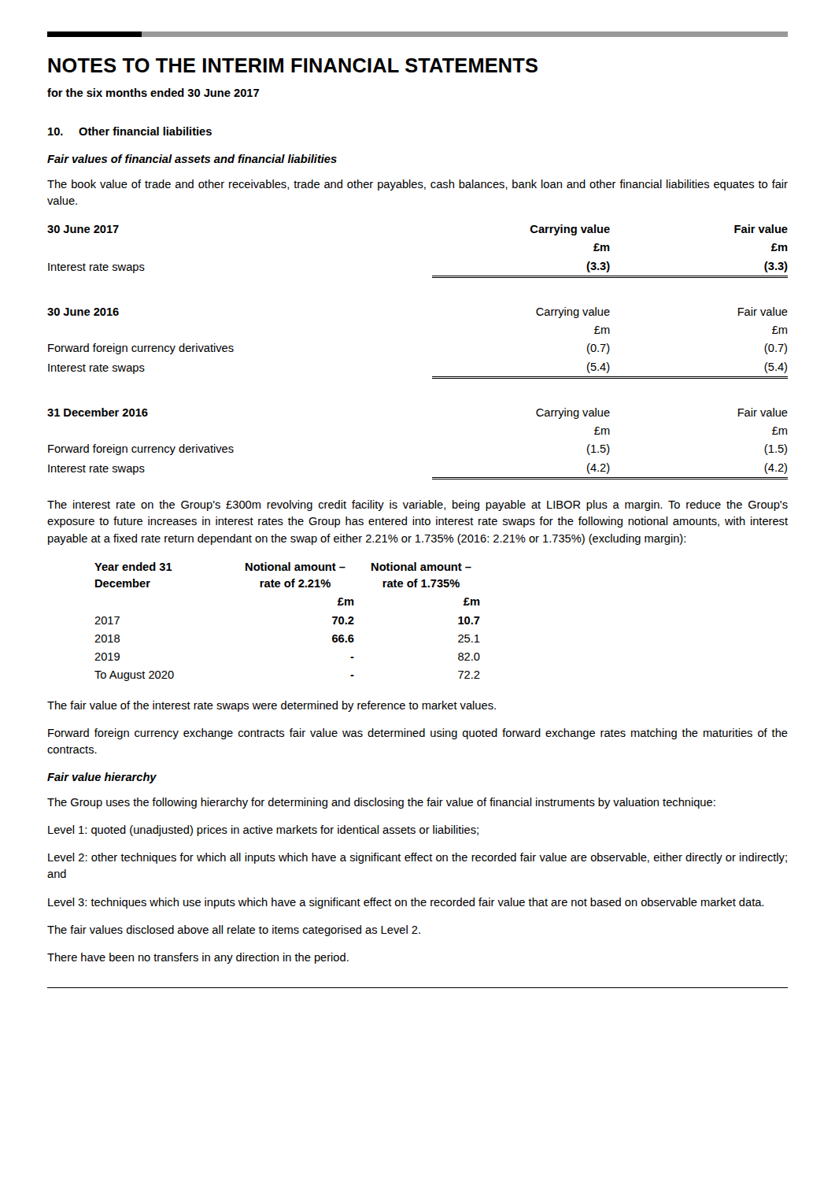NOTES TO THE INTERIM FINANCIAL STATEMENTS
for the six months ended 30 June 2017
10. Other financial liabilities
Fair values of financial assets and financial liabilities
The book value of trade and other receivables, trade and other payables, cash balances, bank loan and other financial liabilities equates to fair value.
| 30 June 2017 | Carrying value | Fair value |
| | £m | £m |
| Interest rate swaps | (3.3) | (3.3) |
| 30 June 2016 | Carrying value | Fair value |
| | £m | £m |
| Forward foreign currency derivatives | (0.7) | (0.7) |
| Interest rate swaps | (5.4) | (5.4) |
| 31 December 2016 | Carrying value | Fair value |
| | £m | £m |
| Forward foreign currency derivatives | (1.5) | (1.5) |
| Interest rate swaps | (4.2) | (4.2) |
The interest rate on the Group's £300m revolving credit facility is variable, being payable at LIBOR plus a margin. To reduce the Group's exposure to future increases in interest rates the Group has entered into interest rate swaps for the following notional amounts, with interest payable at a fixed rate return dependant on the swap of either 2.21% or 1.735% (2016: 2.21% or 1.735%) (excluding margin):
| Year ended 31 December | Notional amount – rate of 2.21% | Notional amount – rate of 1.735% |
| --- | --- | --- |
| | £m | £m |
| 2017 | 70.2 | 10.7 |
| 2018 | 66.6 | 25.1 |
| 2019 | - | 82.0 |
| To August 2020 | - | 72.2 |
The fair value of the interest rate swaps were determined by reference to market values.
Forward foreign currency exchange contracts fair value was determined using quoted forward exchange rates matching the maturities of the contracts.
Fair value hierarchy
The Group uses the following hierarchy for determining and disclosing the fair value of financial instruments by valuation technique:
Level 1: quoted (unadjusted) prices in active markets for identical assets or liabilities;
Level 2: other techniques for which all inputs which have a significant effect on the recorded fair value are observable, either directly or indirectly; and
Level 3: techniques which use inputs which have a significant effect on the recorded fair value that are not based on observable market data.
The fair values disclosed above all relate to items categorised as Level 2.
There have been no transfers in any direction in the period.